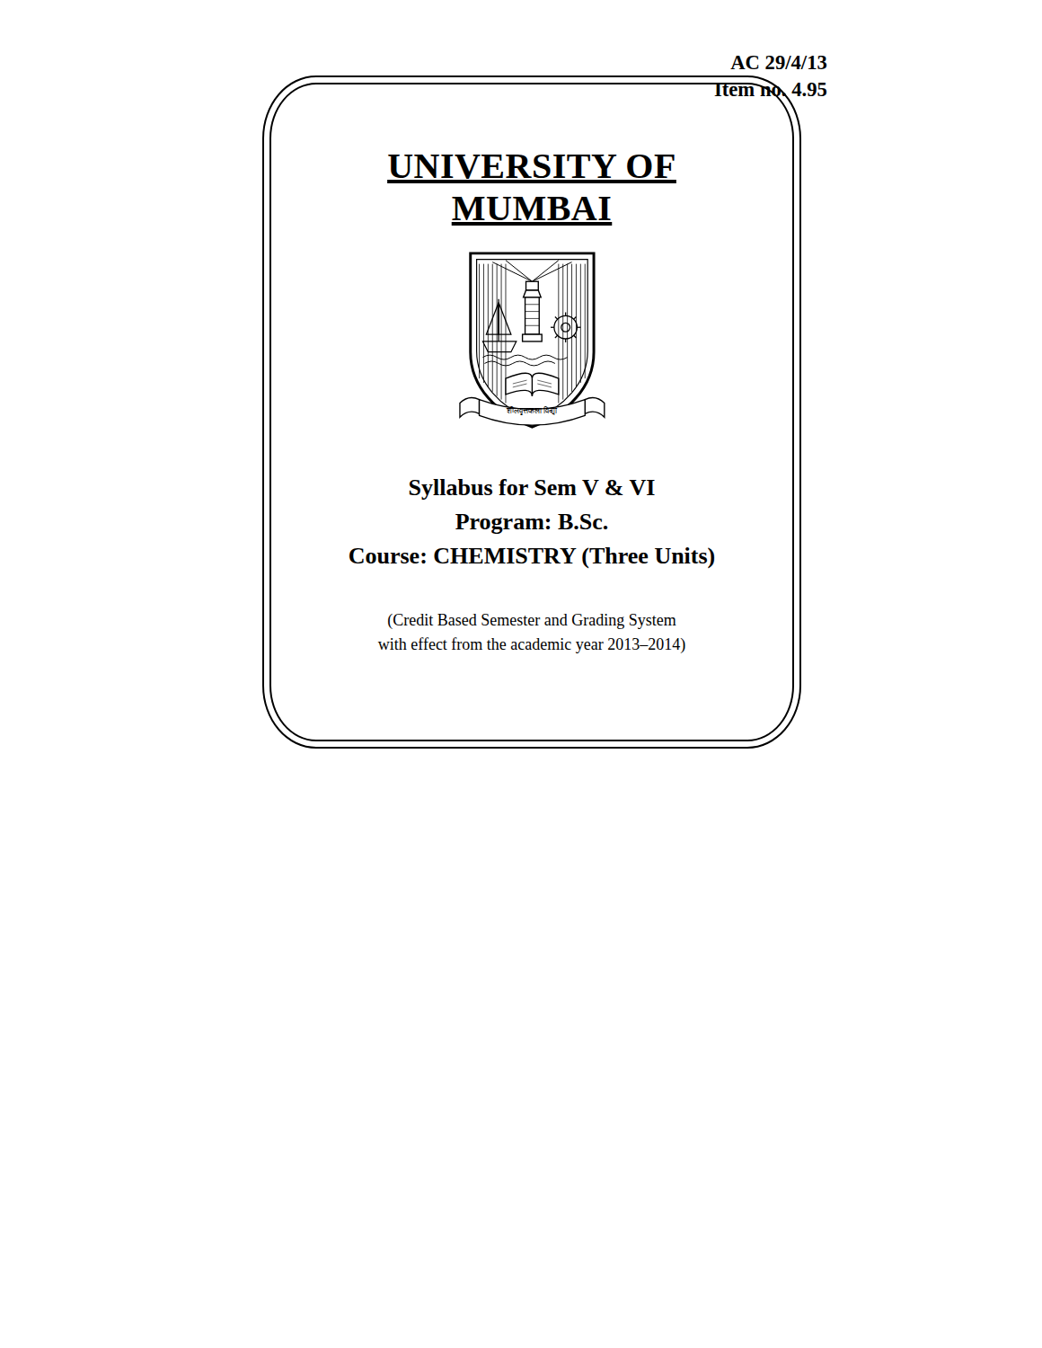AC 29/4/13
Item no. 4.95
UNIVERSITY OF MUMBAI
शीलवृत्तफला विद्या
Syllabus for Sem V & VI
Program: B.Sc.
Course: CHEMISTRY (Three Units)
(Credit Based Semester and Grading System
with effect from the academic year 2013–2014)